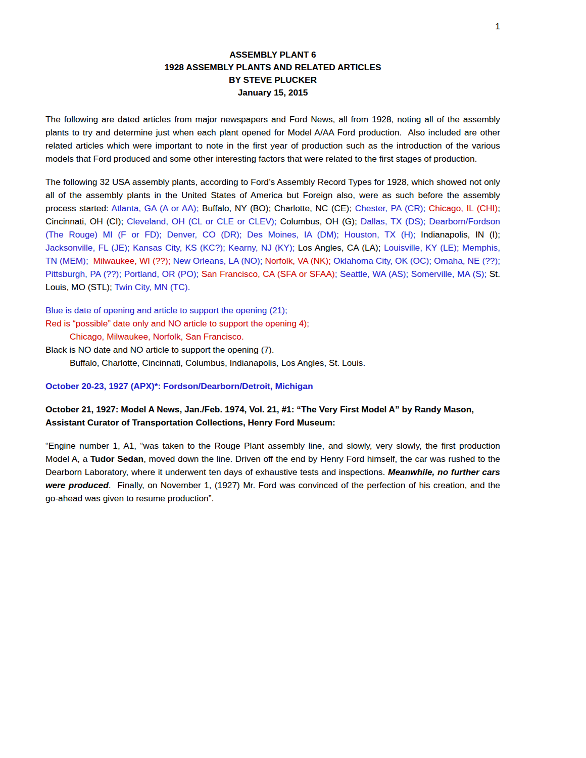1
ASSEMBLY PLANT 6
1928 ASSEMBLY PLANTS AND RELATED ARTICLES
BY STEVE PLUCKER
January 15, 2015
The following are dated articles from major newspapers and Ford News, all from 1928, noting all of the assembly plants to try and determine just when each plant opened for Model A/AA Ford production. Also included are other related articles which were important to note in the first year of production such as the introduction of the various models that Ford produced and some other interesting factors that were related to the first stages of production.
The following 32 USA assembly plants, according to Ford’s Assembly Record Types for 1928, which showed not only all of the assembly plants in the United States of America but Foreign also, were as such before the assembly process started: Atlanta, GA (A or AA); Buffalo, NY (BO); Charlotte, NC (CE); Chester, PA (CR); Chicago, IL (CHI); Cincinnati, OH (CI); Cleveland, OH (CL or CLE or CLEV); Columbus, OH (G); Dallas, TX (DS); Dearborn/Fordson (The Rouge) MI (F or FD); Denver, CO (DR); Des Moines, IA (DM); Houston, TX (H); Indianapolis, IN (I); Jacksonville, FL (JE); Kansas City, KS (KC?); Kearny, NJ (KY); Los Angles, CA (LA); Louisville, KY (LE); Memphis, TN (MEM); Milwaukee, WI (??); New Orleans, LA (NO); Norfolk, VA (NK); Oklahoma City, OK (OC); Omaha, NE (??); Pittsburgh, PA (??); Portland, OR (PO); San Francisco, CA (SFA or SFAA); Seattle, WA (AS); Somerville, MA (S); St. Louis, MO (STL); Twin City, MN (TC).
Blue is date of opening and article to support the opening (21); Red is “possible” date only and NO article to support the opening 4); Chicago, Milwaukee, Norfolk, San Francisco. Black is NO date and NO article to support the opening (7). Buffalo, Charlotte, Cincinnati, Columbus, Indianapolis, Los Angles, St. Louis.
October 20-23, 1927 (APX)*: Fordson/Dearborn/Detroit, Michigan
October 21, 1927: Model A News, Jan./Feb. 1974, Vol. 21, #1: “The Very First Model A” by Randy Mason, Assistant Curator of Transportation Collections, Henry Ford Museum:
“Engine number 1, A1, “was taken to the Rouge Plant assembly line, and slowly, very slowly, the first production Model A, a Tudor Sedan, moved down the line. Driven off the end by Henry Ford himself, the car was rushed to the Dearborn Laboratory, where it underwent ten days of exhaustive tests and inspections. Meanwhile, no further cars were produced. Finally, on November 1, (1927) Mr. Ford was convinced of the perfection of his creation, and the go-ahead was given to resume production”.